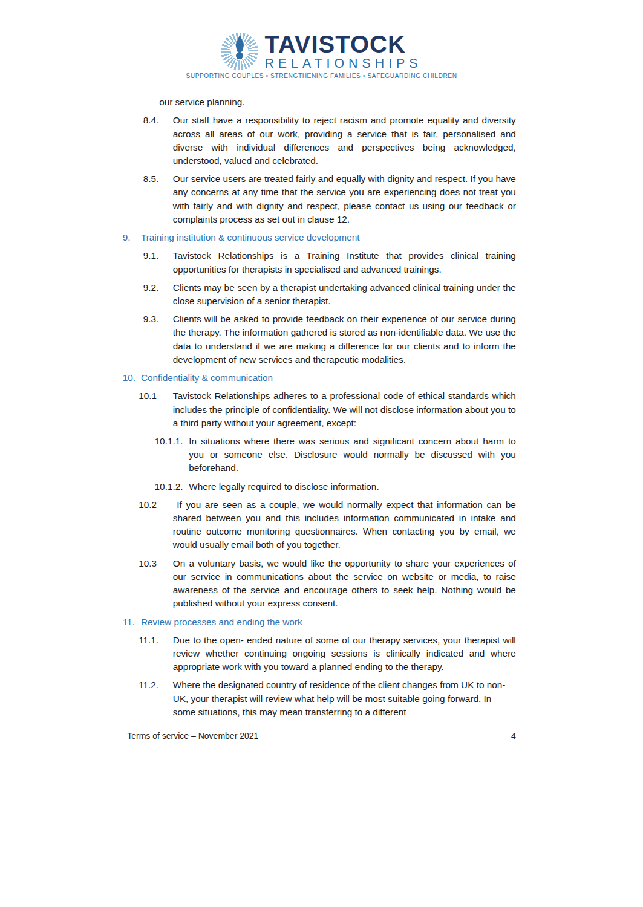TAVISTOCK
RELATIONSHIPS
Supporting couples • Strengthening families • Safeguarding children
our service planning.
8.4. Our staff have a responsibility to reject racism and promote equality and diversity across all areas of our work, providing a service that is fair, personalised and diverse with individual differences and perspectives being acknowledged, understood, valued and celebrated.
8.5. Our service users are treated fairly and equally with dignity and respect. If you have any concerns at any time that the service you are experiencing does not treat you with fairly and with dignity and respect, please contact us using our feedback or complaints process as set out in clause 12.
9. Training institution & continuous service development
9.1. Tavistock Relationships is a Training Institute that provides clinical training opportunities for therapists in specialised and advanced trainings.
9.2. Clients may be seen by a therapist undertaking advanced clinical training under the close supervision of a senior therapist.
9.3. Clients will be asked to provide feedback on their experience of our service during the therapy. The information gathered is stored as non-identifiable data. We use the data to understand if we are making a difference for our clients and to inform the development of new services and therapeutic modalities.
10. Confidentiality & communication
10.1 Tavistock Relationships adheres to a professional code of ethical standards which includes the principle of confidentiality. We will not disclose information about you to a third party without your agreement, except:
10.1.1. In situations where there was serious and significant concern about harm to you or someone else. Disclosure would normally be discussed with you beforehand.
10.1.2. Where legally required to disclose information.
10.2 If you are seen as a couple, we would normally expect that information can be shared between you and this includes information communicated in intake and routine outcome monitoring questionnaires. When contacting you by email, we would usually email both of you together.
10.3 On a voluntary basis, we would like the opportunity to share your experiences of our service in communications about the service on website or media, to raise awareness of the service and encourage others to seek help. Nothing would be published without your express consent.
11. Review processes and ending the work
11.1. Due to the open- ended nature of some of our therapy services, your therapist will review whether continuing ongoing sessions is clinically indicated and where appropriate work with you toward a planned ending to the therapy.
11.2. Where the designated country of residence of the client changes from UK to non- UK, your therapist will review what help will be most suitable going forward. In some situations, this may mean transferring to a different
Terms of service – November 2021 4